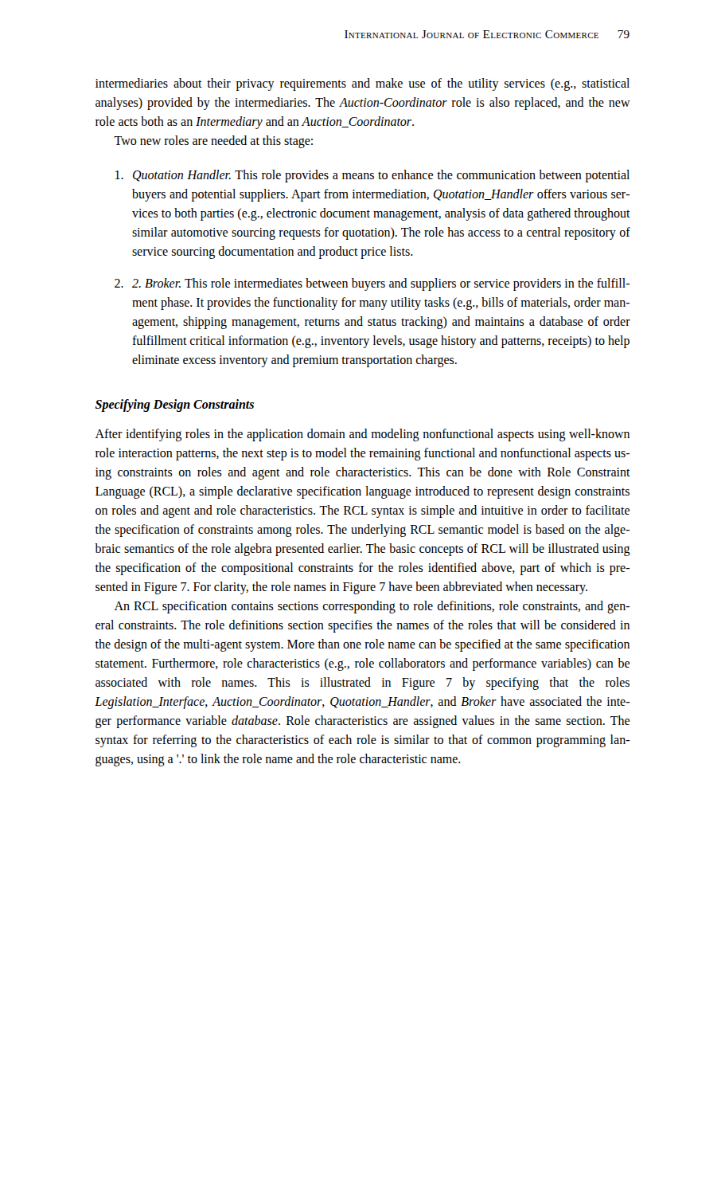International Journal of Electronic Commerce 79
intermediaries about their privacy requirements and make use of the utility services (e.g., statistical analyses) provided by the intermediaries. The Auction-Coordinator role is also replaced, and the new role acts both as an Intermediary and an Auction_Coordinator.
Two new roles are needed at this stage:
Quotation Handler. This role provides a means to enhance the communication between potential buyers and potential suppliers. Apart from intermediation, Quotation_Handler offers various services to both parties (e.g., electronic document management, analysis of data gathered throughout similar automotive sourcing requests for quotation). The role has access to a central repository of service sourcing documentation and product price lists.
2. Broker. This role intermediates between buyers and suppliers or service providers in the fulfillment phase. It provides the functionality for many utility tasks (e.g., bills of materials, order management, shipping management, returns and status tracking) and maintains a database of order fulfillment critical information (e.g., inventory levels, usage history and patterns, receipts) to help eliminate excess inventory and premium transportation charges.
Specifying Design Constraints
After identifying roles in the application domain and modeling nonfunctional aspects using well-known role interaction patterns, the next step is to model the remaining functional and nonfunctional aspects using constraints on roles and agent and role characteristics. This can be done with Role Constraint Language (RCL), a simple declarative specification language introduced to represent design constraints on roles and agent and role characteristics. The RCL syntax is simple and intuitive in order to facilitate the specification of constraints among roles. The underlying RCL semantic model is based on the algebraic semantics of the role algebra presented earlier. The basic concepts of RCL will be illustrated using the specification of the compositional constraints for the roles identified above, part of which is presented in Figure 7. For clarity, the role names in Figure 7 have been abbreviated when necessary.
An RCL specification contains sections corresponding to role definitions, role constraints, and general constraints. The role definitions section specifies the names of the roles that will be considered in the design of the multi-agent system. More than one role name can be specified at the same specification statement. Furthermore, role characteristics (e.g., role collaborators and performance variables) can be associated with role names. This is illustrated in Figure 7 by specifying that the roles Legislation_Interface, Auction_Coordinator, Quotation_Handler, and Broker have associated the integer performance variable database. Role characteristics are assigned values in the same section. The syntax for referring to the characteristics of each role is similar to that of common programming languages, using a '.' to link the role name and the role characteristic name.